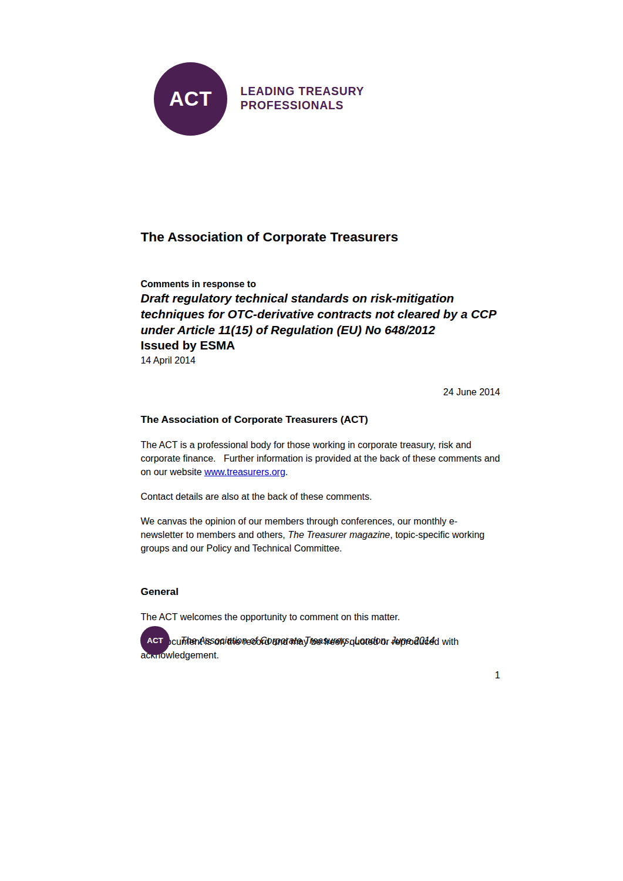ACT
Leading Treasury
Professionals
The Association of Corporate Treasurers
Comments in response to
Draft regulatory technical standards on risk-mitigation techniques for OTC-derivative contracts not cleared by a CCP under Article 11(15) of Regulation (EU) No 648/2012
Issued by ESMA
14 April 2014
24 June 2014
The Association of Corporate Treasurers (ACT)
The ACT is a professional body for those working in corporate treasury, risk and corporate finance. Further information is provided at the back of these comments and on our website www.treasurers.org.
Contact details are also at the back of these comments.
We canvas the opinion of our members through conferences, our monthly e-newsletter to members and others, The Treasurer magazine, topic-specific working groups and our Policy and Technical Committee.
General
The ACT welcomes the opportunity to comment on this matter.
This document is on the record and may be freely quoted or reproduced with acknowledgement.
ACT
The Association of Corporate Treasurers, London, June 2014
1